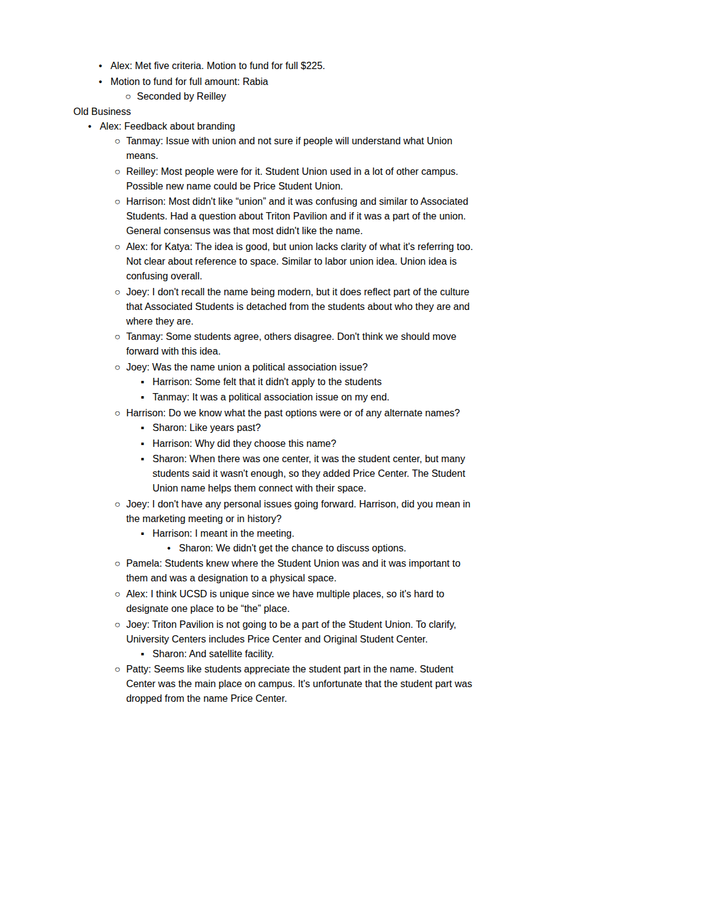Alex: Met five criteria. Motion to fund for full $225.
Motion to fund for full amount: Rabia
Seconded by Reilley
Old Business
Alex: Feedback about branding
Tanmay: Issue with union and not sure if people will understand what Union means.
Reilley: Most people were for it. Student Union used in a lot of other campus. Possible new name could be Price Student Union.
Harrison: Most didn't like “union” and it was confusing and similar to Associated Students. Had a question about Triton Pavilion and if it was a part of the union. General consensus was that most didn't like the name.
Alex: for Katya: The idea is good, but union lacks clarity of what it's referring too. Not clear about reference to space. Similar to labor union idea. Union idea is confusing overall.
Joey: I don't recall the name being modern, but it does reflect part of the culture that Associated Students is detached from the students about who they are and where they are.
Tanmay: Some students agree, others disagree. Don't think we should move forward with this idea.
Joey: Was the name union a political association issue?
Harrison: Some felt that it didn't apply to the students
Tanmay: It was a political association issue on my end.
Harrison: Do we know what the past options were or of any alternate names?
Sharon: Like years past?
Harrison: Why did they choose this name?
Sharon: When there was one center, it was the student center, but many students said it wasn't enough, so they added Price Center. The Student Union name helps them connect with their space.
Joey: I don't have any personal issues going forward. Harrison, did you mean in the marketing meeting or in history?
Harrison: I meant in the meeting.
Sharon: We didn't get the chance to discuss options.
Pamela: Students knew where the Student Union was and it was important to them and was a designation to a physical space.
Alex: I think UCSD is unique since we have multiple places, so it's hard to designate one place to be “the” place.
Joey: Triton Pavilion is not going to be a part of the Student Union. To clarify, University Centers includes Price Center and Original Student Center.
Sharon: And satellite facility.
Patty: Seems like students appreciate the student part in the name. Student Center was the main place on campus. It's unfortunate that the student part was dropped from the name Price Center.